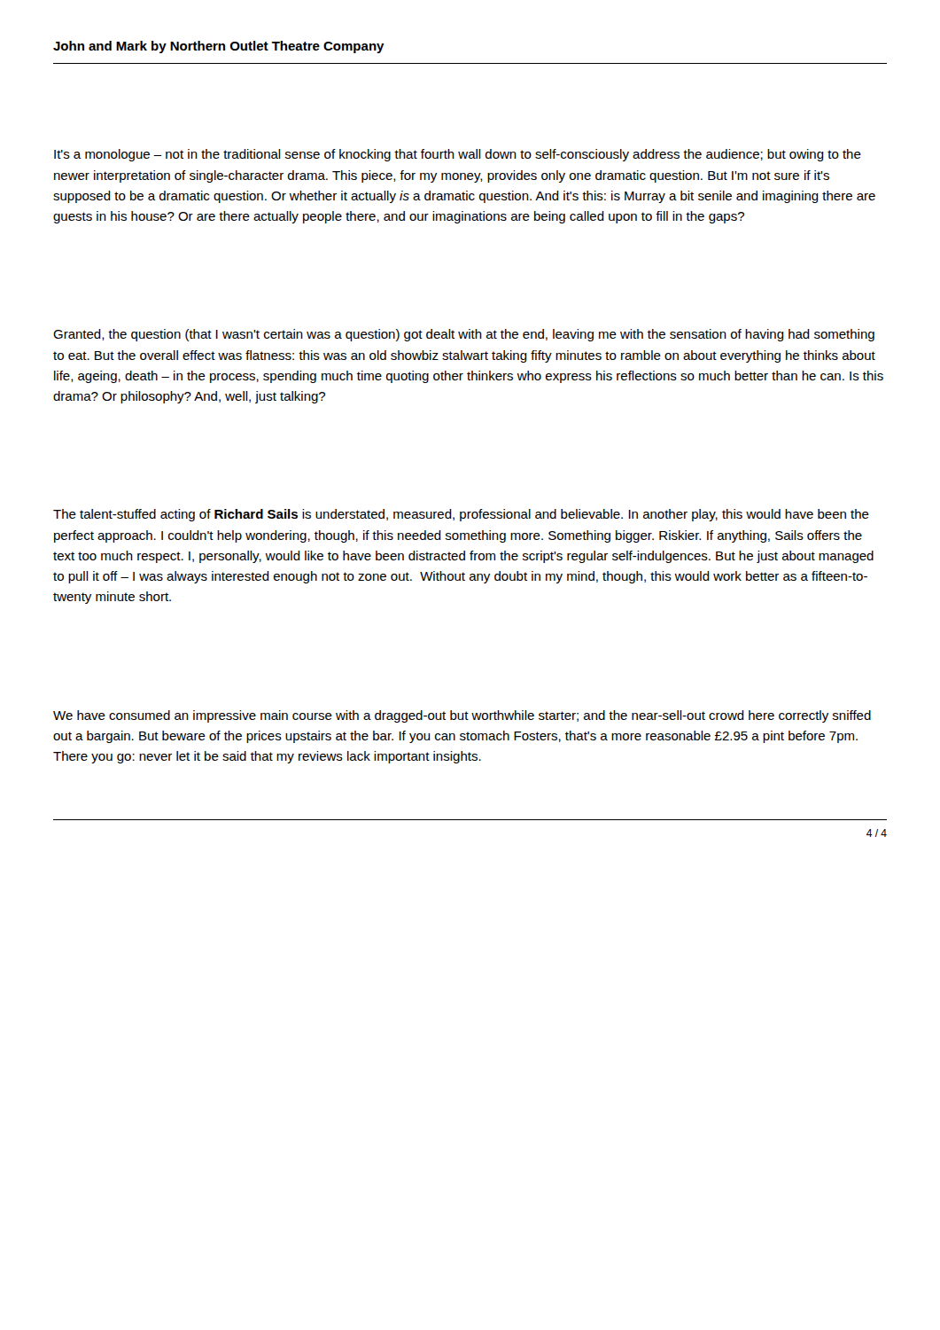John and Mark by Northern Outlet Theatre Company
It's a monologue – not in the traditional sense of knocking that fourth wall down to self-consciously address the audience; but owing to the newer interpretation of single-character drama. This piece, for my money, provides only one dramatic question. But I'm not sure if it's supposed to be a dramatic question. Or whether it actually is a dramatic question. And it's this: is Murray a bit senile and imagining there are guests in his house? Or are there actually people there, and our imaginations are being called upon to fill in the gaps?
Granted, the question (that I wasn't certain was a question) got dealt with at the end, leaving me with the sensation of having had something to eat. But the overall effect was flatness: this was an old showbiz stalwart taking fifty minutes to ramble on about everything he thinks about life, ageing, death – in the process, spending much time quoting other thinkers who express his reflections so much better than he can. Is this drama? Or philosophy? And, well, just talking?
The talent-stuffed acting of Richard Sails is understated, measured, professional and believable. In another play, this would have been the perfect approach. I couldn't help wondering, though, if this needed something more. Something bigger. Riskier. If anything, Sails offers the text too much respect. I, personally, would like to have been distracted from the script's regular self-indulgences. But he just about managed to pull it off – I was always interested enough not to zone out. Without any doubt in my mind, though, this would work better as a fifteen-to-twenty minute short.
We have consumed an impressive main course with a dragged-out but worthwhile starter; and the near-sell-out crowd here correctly sniffed out a bargain. But beware of the prices upstairs at the bar. If you can stomach Fosters, that's a more reasonable £2.95 a pint before 7pm. There you go: never let it be said that my reviews lack important insights.
4 / 4